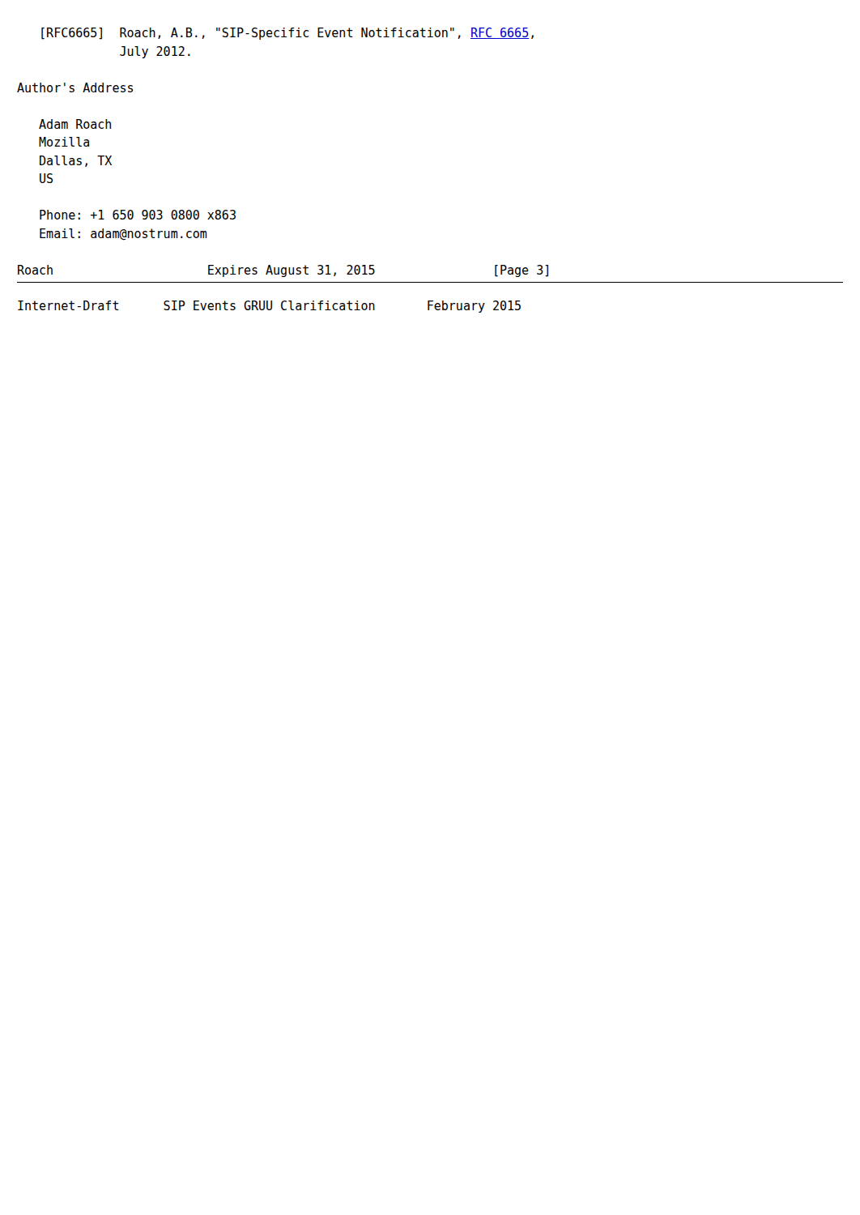[RFC6665]  Roach, A.B., "SIP-Specific Event Notification", RFC 6665,
              July 2012.

Author's Address

   Adam Roach
   Mozilla
   Dallas, TX
   US

   Phone: +1 650 903 0800 x863
   Email: adam@nostrum.com
Roach                     Expires August 31, 2015                [Page 3]
Internet-Draft      SIP Events GRUU Clarification       February 2015